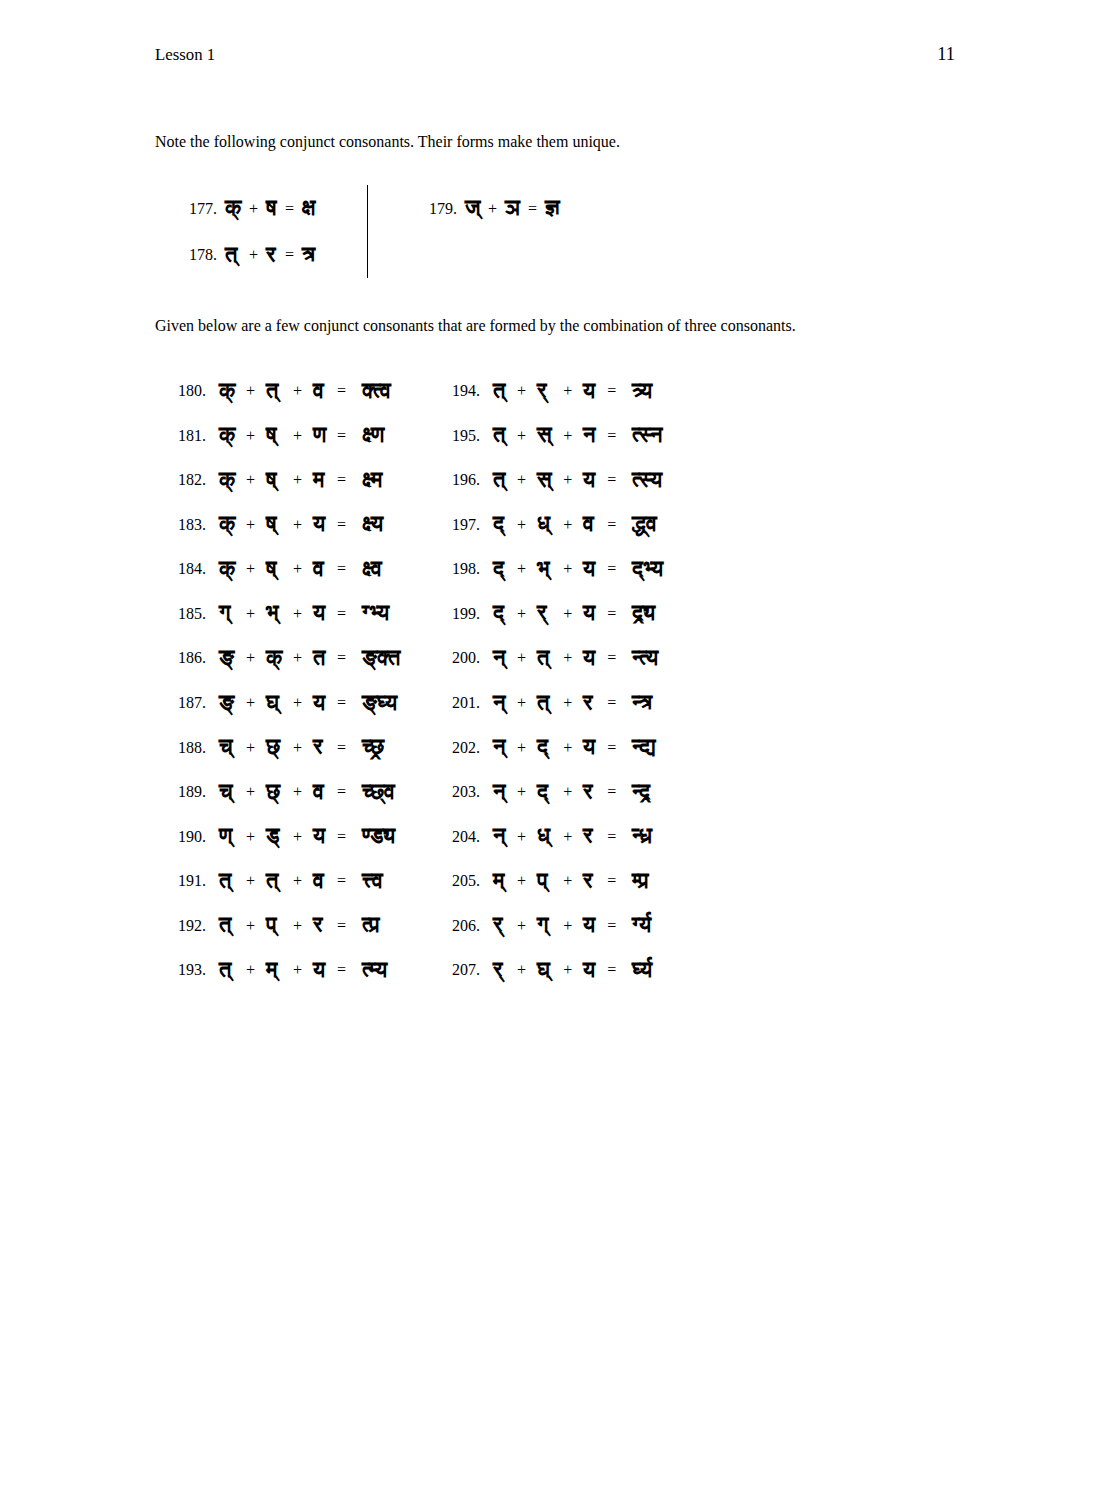Lesson 1 11
Note the following conjunct consonants. Their forms make them unique.
| 177. | क् | + | ष | = | क्ष | | | | 179. | ज् | + | ञ | = | ज्ञ |
| 178. | त् | + | र | = | त्र | | | |
Given below are a few conjunct consonants that are formed by the combination of three consonants.
| 180. | क् | + | त् | + | व | = | क्त्व | | 194. | त् | + | र् | + | य | = | त्र्य |
| 181. | क् | + | ष् | + | ण | = | क्ष्ण | | 195. | त् | + | स् | + | न | = | त्स्न |
| 182. | क् | + | ष् | + | म | = | क्ष्म | | 196. | त् | + | स् | + | य | = | त्स्य |
| 183. | क् | + | ष् | + | य | = | क्ष्य | | 197. | द् | + | ध् | + | व | = | द्ध्व |
| 184. | क् | + | ष् | + | व | = | क्ष्व | | 198. | द् | + | भ् | + | य | = | द्भ्य |
| 185. | ग् | + | भ् | + | य | = | ग्भ्य | | 199. | द् | + | र् | + | य | = | द्र्य |
| 186. | ङ् | + | क् | + | त | = | ङ्क्त | | 200. | न् | + | त् | + | य | = | न्त्य |
| 187. | ङ् | + | घ् | + | य | = | ङ्घ्य | | 201. | न् | + | त् | + | र | = | न्त्र |
| 188. | च् | + | छ् | + | र | = | च्छ्र | | 202. | न् | + | द् | + | य | = | न्द्य |
| 189. | च् | + | छ् | + | व | = | च्छ्व | | 203. | न् | + | द् | + | र | = | न्द्र |
| 190. | ण् | + | ड् | + | य | = | ण्ड्य | | 204. | न् | + | ध् | + | र | = | न्ध्र |
| 191. | त् | + | त् | + | व | = | त्त्व | | 205. | म् | + | प् | + | र | = | म्प्र |
| 192. | त् | + | प् | + | र | = | त्प्र | | 206. | र् | + | ग् | + | य | = | र्ग्य |
| 193. | त् | + | म् | + | य | = | त्म्य | | 207. | र् | + | घ् | + | य | = | र्घ्य |